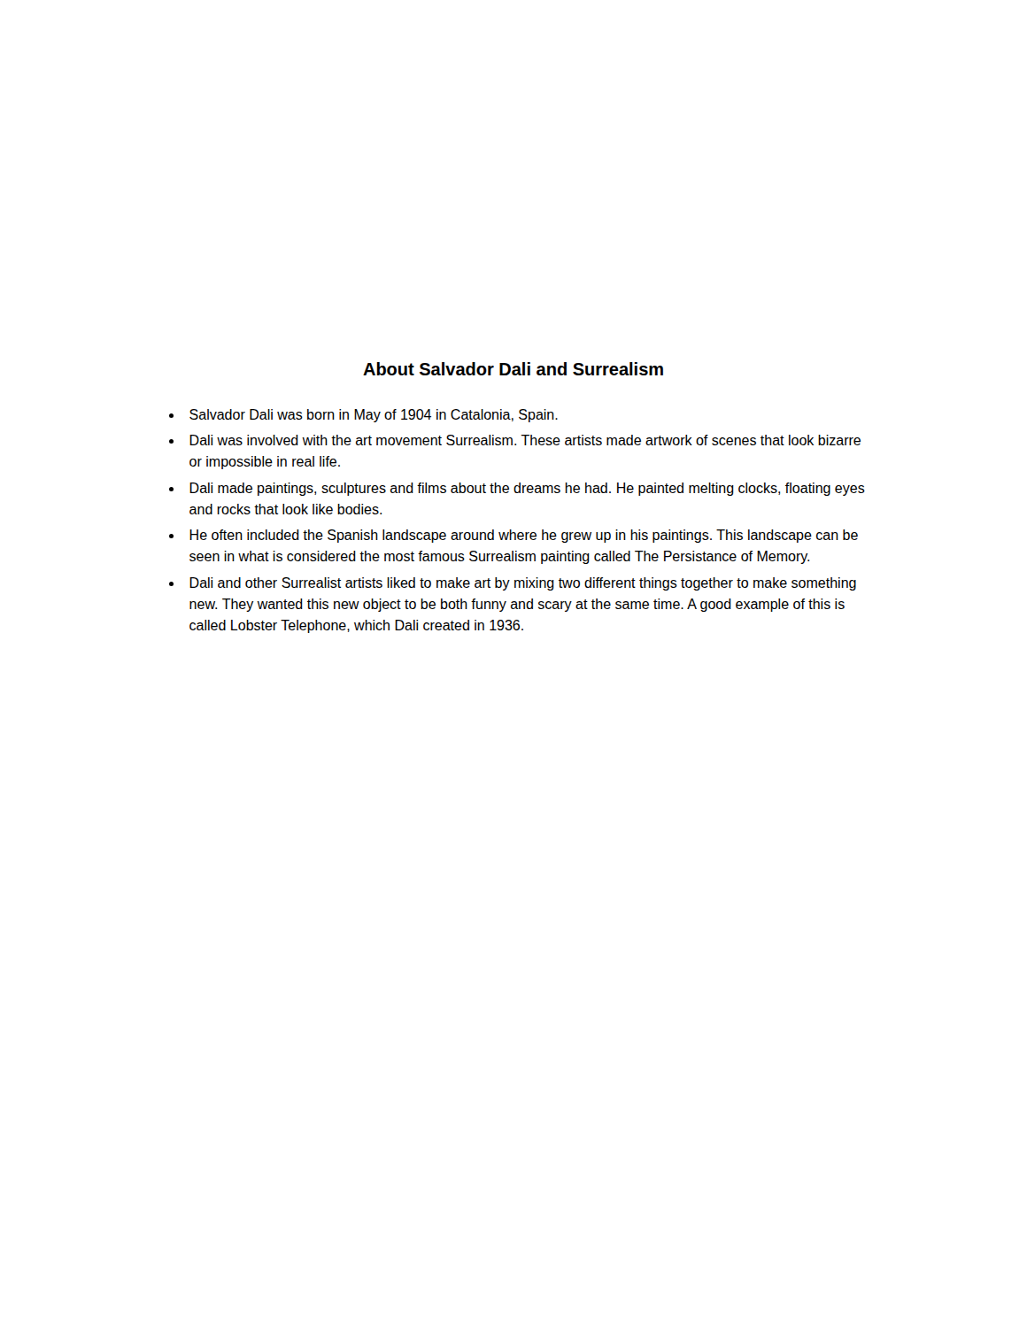About Salvador Dali and Surrealism
Salvador Dali was born in May of 1904 in Catalonia, Spain.
Dali was involved with the art movement Surrealism. These artists made artwork of scenes that look bizarre or impossible in real life.
Dali made paintings, sculptures and films about the dreams he had. He painted melting clocks, floating eyes and rocks that look like bodies.
He often included the Spanish landscape around where he grew up in his paintings. This landscape can be seen in what is considered the most famous Surrealism painting called The Persistance of Memory.
Dali and other Surrealist artists liked to make art by mixing two different things together to make something new. They wanted this new object to be both funny and scary at the same time. A good example of this is called Lobster Telephone, which Dali created in 1936.